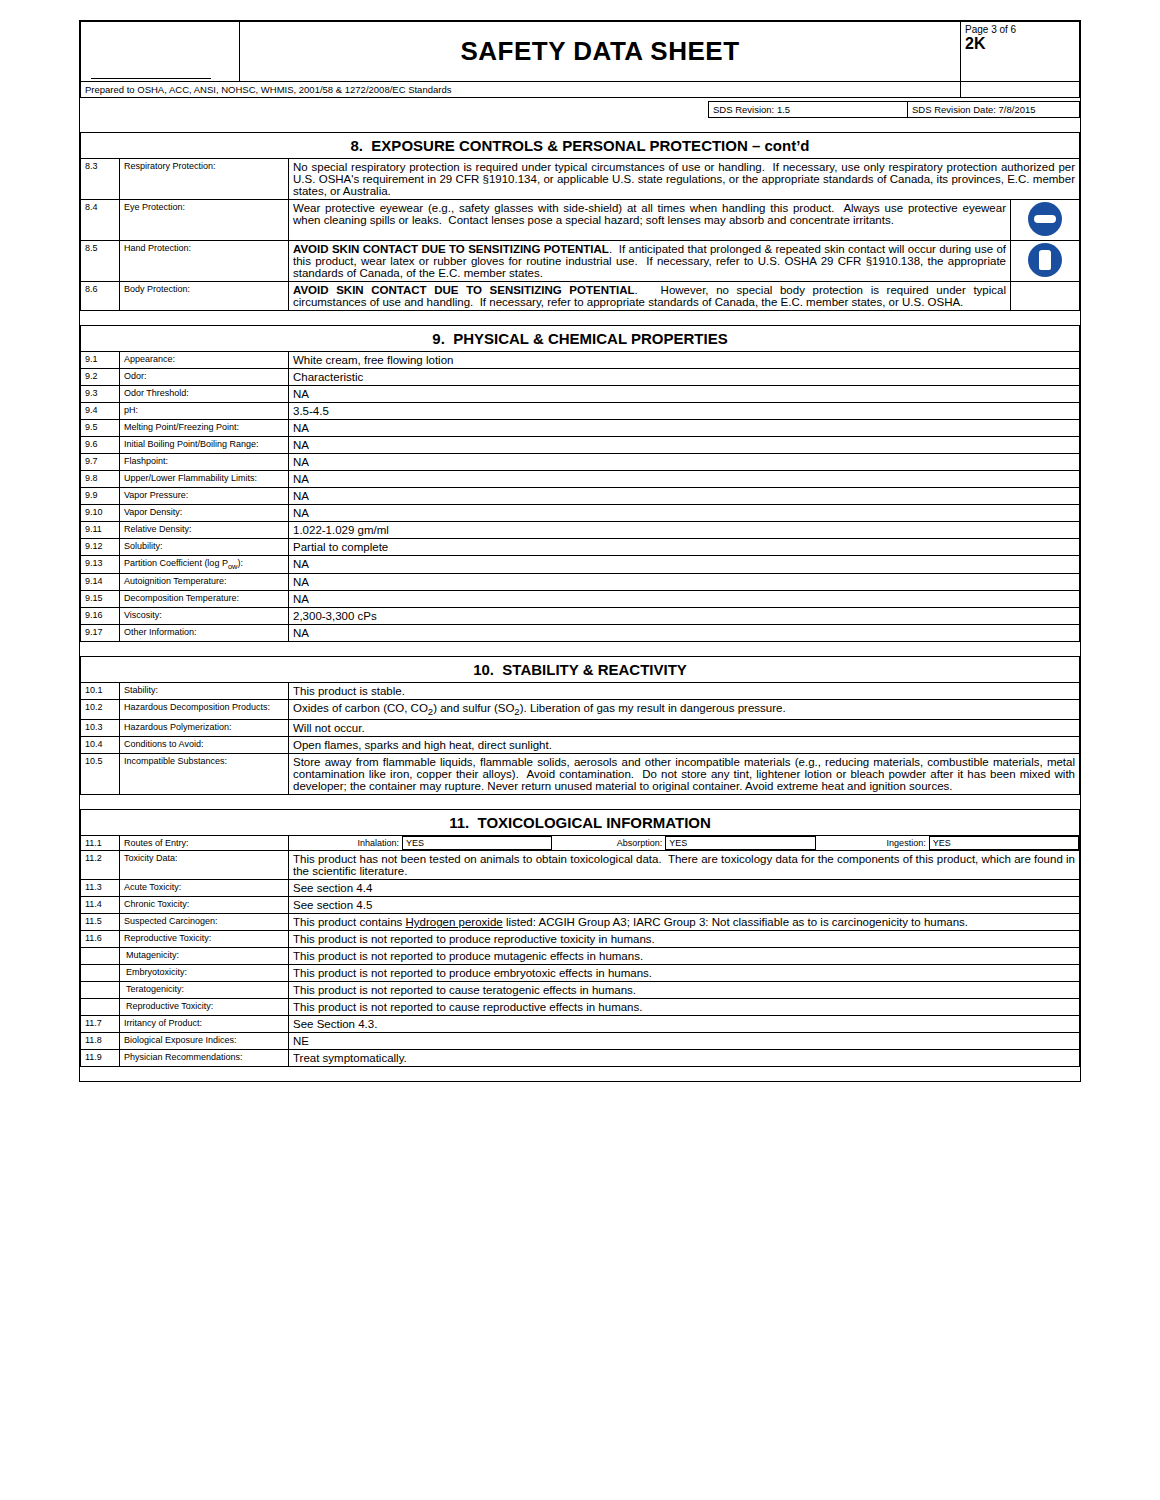| | SAFETY DATA SHEET | Page 3 of 6 2K |
| Prepared to OSHA, ACC, ANSI, NOHSC, WHMIS, 2001/58 & 1272/2008/EC Standards | |
| | SDS Revision: 1.5 | SDS Revision Date: 7/8/2015 |
| 8. EXPOSURE CONTROLS & PERSONAL PROTECTION – cont’d |
| 8.3 | Respiratory Protection: | No special respiratory protection is required under typical circumstances of use or handling. If necessary, use only respiratory protection authorized per U.S. OSHA's requirement in 29 CFR §1910.134, or applicable U.S. state regulations, or the appropriate standards of Canada, its provinces, E.C. member states, or Australia. |
| 8.4 | Eye Protection: | Wear protective eyewear (e.g., safety glasses with side-shield) at all times when handling this product. Always use protective eyewear when cleaning spills or leaks. Contact lenses pose a special hazard; soft lenses may absorb and concentrate irritants. | |
| 8.5 | Hand Protection: | AVOID SKIN CONTACT DUE TO SENSITIZING POTENTIAL . If anticipated that prolonged & repeated skin contact will occur during use of this product, wear latex or rubber gloves for routine industrial use. If necessary, refer to U.S. OSHA 29 CFR §1910.138, the appropriate standards of Canada, of the E.C. member states. | |
| 8.6 | Body Protection: | AVOID SKIN CONTACT DUE TO SENSITIZING POTENTIAL . However, no special body protection is required under typical circumstances of use and handling. If necessary, refer to appropriate standards of Canada, the E.C. member states, or U.S. OSHA. | |
| 9. PHYSICAL & CHEMICAL PROPERTIES |
| 9.1 | Appearance: | White cream, free flowing lotion |
| 9.2 | Odor: | Characteristic |
| 9.3 | Odor Threshold: | NA |
| 9.4 | pH: | 3.5-4.5 |
| 9.5 | Melting Point/Freezing Point: | NA |
| 9.6 | Initial Boiling Point/Boiling Range: | NA |
| 9.7 | Flashpoint: | NA |
| 9.8 | Upper/Lower Flammability Limits: | NA |
| 9.9 | Vapor Pressure: | NA |
| 9.10 | Vapor Density: | NA |
| 9.11 | Relative Density: | 1.022-1.029 gm/ml |
| 9.12 | Solubility: | Partial to complete |
| 9.13 | Partition Coefficient (log P ow ): | NA |
| 9.14 | Autoignition Temperature: | NA |
| 9.15 | Decomposition Temperature: | NA |
| 9.16 | Viscosity: | 2,300-3,300 cPs |
| 9.17 | Other Information: | NA |
| 10. STABILITY & REACTIVITY |
| 10.1 | Stability: | This product is stable. |
| 10.2 | Hazardous Decomposition Products: | Oxides of carbon (CO, CO 2 ) and sulfur (SO 2 ). Liberation of gas my result in dangerous pressure. |
| 10.3 | Hazardous Polymerization: | Will not occur. |
| 10.4 | Conditions to Avoid: | Open flames, sparks and high heat, direct sunlight. |
| 10.5 | Incompatible Substances: | Store away from flammable liquids, flammable solids, aerosols and other incompatible materials (e.g., reducing materials, combustible materials, metal contamination like iron, copper their alloys). Avoid contamination. Do not store any tint, lightener lotion or bleach powder after it has been mixed with developer; the container may rupture. Never return unused material to original container. Avoid extreme heat and ignition sources. |
| 11. TOXICOLOGICAL INFORMATION |
| 11.1 | Routes of Entry: | / Inhalation: / YES / Absorption: / YES / Ingestion: / YES / |
| 11.2 | Toxicity Data: | This product has not been tested on animals to obtain toxicological data. There are toxicology data for the components of this product, which are found in the scientific literature. |
| 11.3 | Acute Toxicity: | See section 4.4 |
| 11.4 | Chronic Toxicity: | See section 4.5 |
| 11.5 | Suspected Carcinogen: | This product contains Hydrogen peroxide listed: ACGIH Group A3; IARC Group 3: Not classifiable as to is carcinogenicity to humans. |
| 11.6 | Reproductive Toxicity: | This product is not reported to produce reproductive toxicity in humans. |
| | Mutagenicity: | This product is not reported to produce mutagenic effects in humans. |
| | Embryotoxicity: | This product is not reported to produce embryotoxic effects in humans. |
| | Teratogenicity: | This product is not reported to cause teratogenic effects in humans. |
| | Reproductive Toxicity: | This product is not reported to cause reproductive effects in humans. |
| 11.7 | Irritancy of Product: | See Section 4.3. |
| 11.8 | Biological Exposure Indices: | NE |
| 11.9 | Physician Recommendations: | Treat symptomatically. |